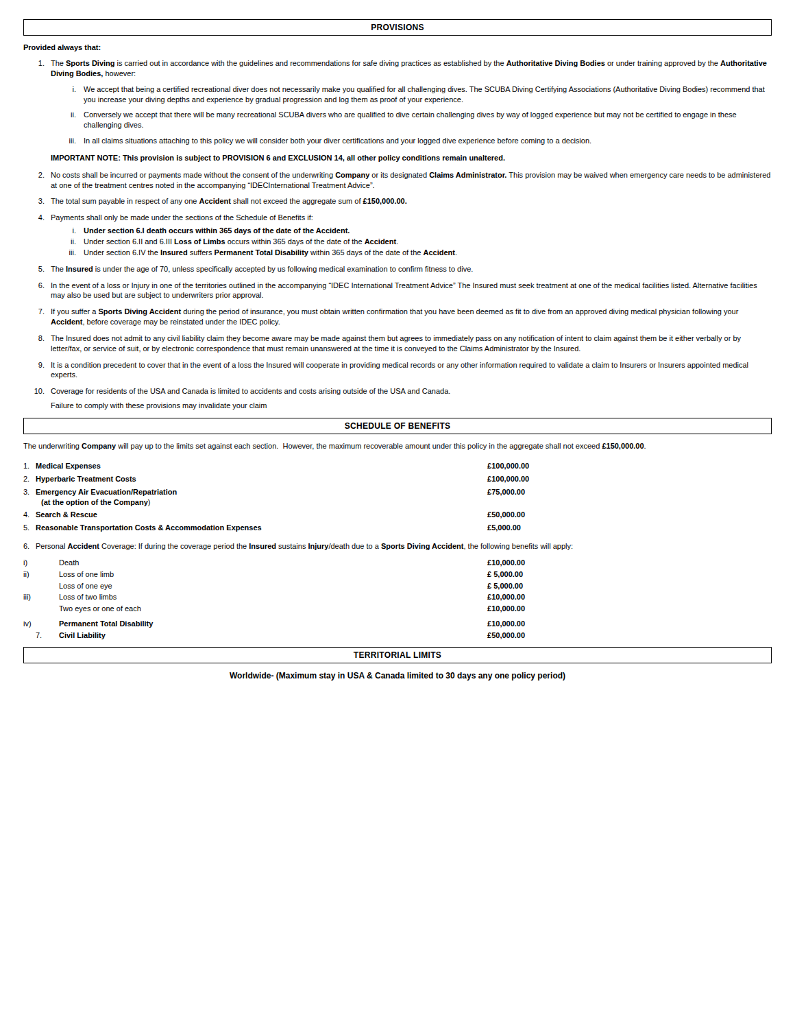PROVISIONS
Provided always that:
The Sports Diving is carried out in accordance with the guidelines and recommendations for safe diving practices as established by the Authoritative Diving Bodies or under training approved by the Authoritative Diving Bodies, however:
We accept that being a certified recreational diver does not necessarily make you qualified for all challenging dives. The SCUBA Diving Certifying Associations (Authoritative Diving Bodies) recommend that you increase your diving depths and experience by gradual progression and log them as proof of your experience.
Conversely we accept that there will be many recreational SCUBA divers who are qualified to dive certain challenging dives by way of logged experience but may not be certified to engage in these challenging dives.
In all claims situations attaching to this policy we will consider both your diver certifications and your logged dive experience before coming to a decision.
IMPORTANT NOTE: This provision is subject to PROVISION 6 and EXCLUSION 14, all other policy conditions remain unaltered.
No costs shall be incurred or payments made without the consent of the underwriting Company or its designated Claims Administrator. This provision may be waived when emergency care needs to be administered at one of the treatment centres noted in the accompanying “IDECInternational Treatment Advice”.
The total sum payable in respect of any one Accident shall not exceed the aggregate sum of £150,000.00.
Payments shall only be made under the sections of the Schedule of Benefits if:
Under section 6.I death occurs within 365 days of the date of the Accident.
Under section 6.II and 6.III Loss of Limbs occurs within 365 days of the date of the Accident.
Under section 6.IV the Insured suffers Permanent Total Disability within 365 days of the date of the Accident.
The Insured is under the age of 70, unless specifically accepted by us following medical examination to confirm fitness to dive.
In the event of a loss or Injury in one of the territories outlined in the accompanying “IDEC International Treatment Advice” The Insured must seek treatment at one of the medical facilities listed. Alternative facilities may also be used but are subject to underwriters prior approval.
If you suffer a Sports Diving Accident during the period of insurance, you must obtain written confirmation that you have been deemed as fit to dive from an approved diving medical physician following your Accident, before coverage may be reinstated under the IDEC policy.
The Insured does not admit to any civil liability claim they become aware may be made against them but agrees to immediately pass on any notification of intent to claim against them be it either verbally or by letter/fax, or service of suit, or by electronic correspondence that must remain unanswered at the time it is conveyed to the Claims Administrator by the Insured.
It is a condition precedent to cover that in the event of a loss the Insured will cooperate in providing medical records or any other information required to validate a claim to Insurers or Insurers appointed medical experts.
Coverage for residents of the USA and Canada is limited to accidents and costs arising outside of the USA and Canada.
Failure to comply with these provisions may invalidate your claim
SCHEDULE OF BENEFITS
The underwriting Company will pay up to the limits set against each section. However, the maximum recoverable amount under this policy in the aggregate shall not exceed £150,000.00.
| 1. Medical Expenses | £100,000.00 |
| 2. Hyperbaric Treatment Costs | £100,000.00 |
| 3. Emergency Air Evacuation/Repatriation (at the option of the Company ) | £75,000.00 |
| 4. Search & Rescue | £50,000.00 |
| 5. Reasonable Transportation Costs & Accommodation Expenses | £5,000.00 |
6. Personal Accident Coverage: If during the coverage period the Insured sustains Injury/death due to a Sports Diving Accident, the following benefits will apply:
| i) | Death | £10,000.00 |
| ii) | Loss of one limb | £ 5,000.00 |
| | Loss of one eye | £ 5,000.00 |
| iii) | Loss of two limbs | £10,000.00 |
| | Two eyes or one of each | £10,000.00 |
| iv) | Permanent Total Disability | £10,000.00 |
| 7. | Civil Liability | £50,000.00 |
TERRITORIAL LIMITS
Worldwide- (Maximum stay in USA & Canada limited to 30 days any one policy period)